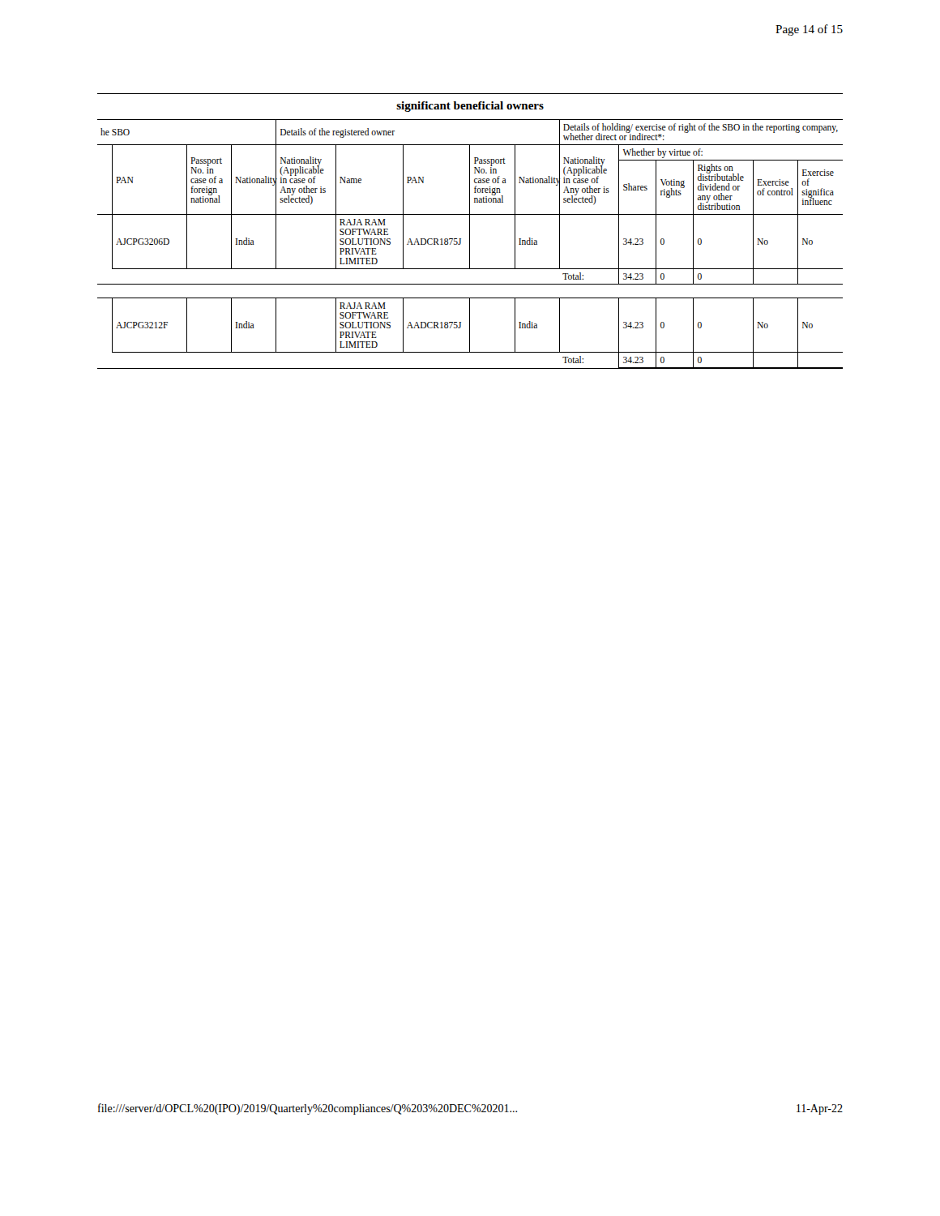Page 14 of 15
significant beneficial owners
| he SBO | Details of the registered owner | Details of holding/ exercise of right of the SBO in the reporting company, whether direct or indirect*: |
| --- | --- | --- |
| | PAN | Passport No. in case of a foreign national | Nationality | Nationality (Applicable in case of Any other is selected) | Name | PAN | Passport No. in case of a foreign national | Nationality | Nationality (Applicable in case of Any other is selected) | Whether by virtue of: |
| Shares | Voting rights | Rights on distributable dividend or any other distribution | Exercise of control | Exercise of significa influenc |
| | AJCPG3206D | | India | | RAJA RAM SOFTWARE SOLUTIONS PRIVATE LIMITED | AADCR1875J | | India | | 34.23 | 0 | 0 | No | No |
| | Total: | 34.23 | 0 | 0 | | |
| | AJCPG3212F | | India | | RAJA RAM SOFTWARE SOLUTIONS PRIVATE LIMITED | AADCR1875J | | India | | 34.23 | 0 | 0 | No | No |
| | Total: | 34.23 | 0 | 0 | | |
file:///server/d/OPCL%20(IPO)/2019/Quarterly%20compliances/Q%203%20DEC%20201...
11-Apr-22